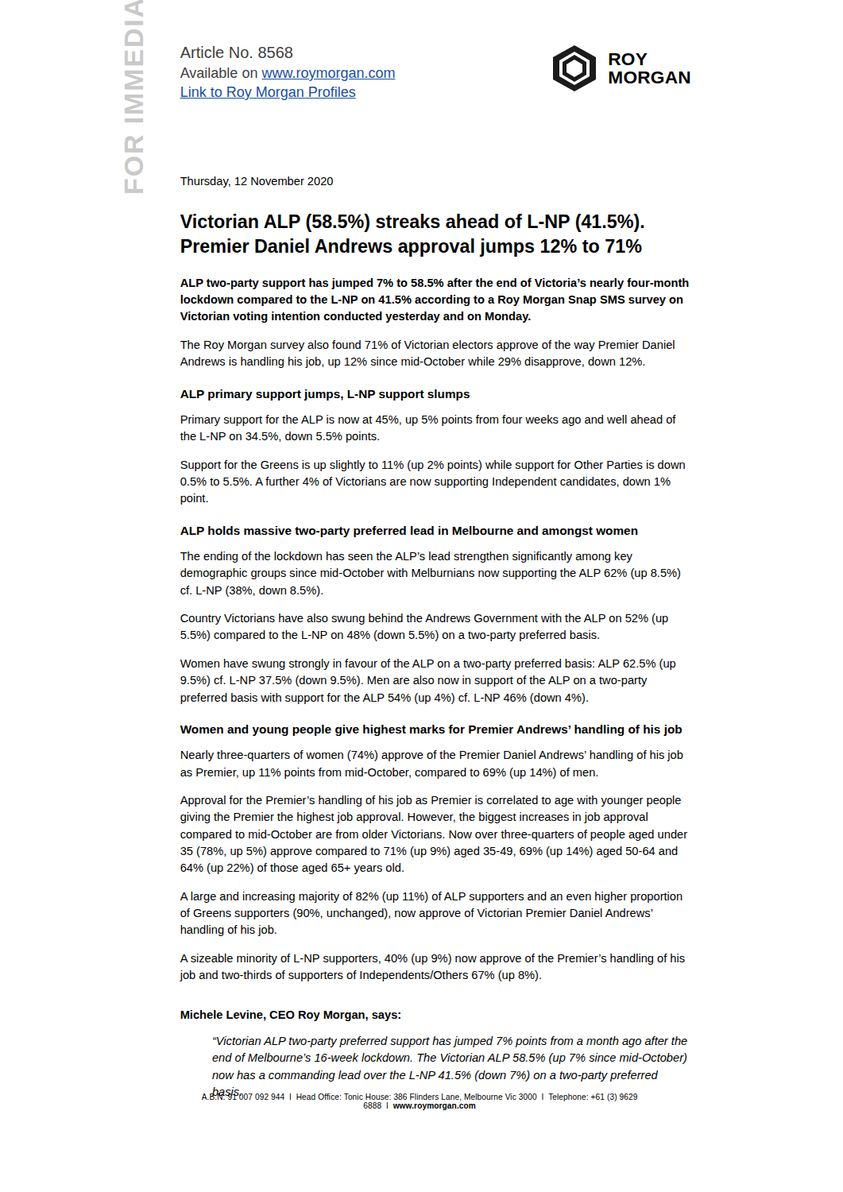FOR IMMEDIATE RELEASE
Article No. 8568
Available on www.roymorgan.com
Link to Roy Morgan Profiles
ROY MORGAN
Thursday, 12 November 2020
Victorian ALP (58.5%) streaks ahead of L-NP (41.5%).
Premier Daniel Andrews approval jumps 12% to 71%
ALP two-party support has jumped 7% to 58.5% after the end of Victoria’s nearly four-month lockdown compared to the L-NP on 41.5% according to a Roy Morgan Snap SMS survey on Victorian voting intention conducted yesterday and on Monday.
The Roy Morgan survey also found 71% of Victorian electors approve of the way Premier Daniel Andrews is handling his job, up 12% since mid-October while 29% disapprove, down 12%.
ALP primary support jumps, L-NP support slumps
Primary support for the ALP is now at 45%, up 5% points from four weeks ago and well ahead of the L-NP on 34.5%, down 5.5% points.
Support for the Greens is up slightly to 11% (up 2% points) while support for Other Parties is down 0.5% to 5.5%. A further 4% of Victorians are now supporting Independent candidates, down 1% point.
ALP holds massive two-party preferred lead in Melbourne and amongst women
The ending of the lockdown has seen the ALP’s lead strengthen significantly among key demographic groups since mid-October with Melburnians now supporting the ALP 62% (up 8.5%) cf. L-NP (38%, down 8.5%).
Country Victorians have also swung behind the Andrews Government with the ALP on 52% (up 5.5%) compared to the L-NP on 48% (down 5.5%) on a two-party preferred basis.
Women have swung strongly in favour of the ALP on a two-party preferred basis: ALP 62.5% (up 9.5%) cf. L-NP 37.5% (down 9.5%). Men are also now in support of the ALP on a two-party preferred basis with support for the ALP 54% (up 4%) cf. L-NP 46% (down 4%).
Women and young people give highest marks for Premier Andrews’ handling of his job
Nearly three-quarters of women (74%) approve of the Premier Daniel Andrews’ handling of his job as Premier, up 11% points from mid-October, compared to 69% (up 14%) of men.
Approval for the Premier’s handling of his job as Premier is correlated to age with younger people giving the Premier the highest job approval. However, the biggest increases in job approval compared to mid-October are from older Victorians. Now over three-quarters of people aged under 35 (78%, up 5%) approve compared to 71% (up 9%) aged 35-49, 69% (up 14%) aged 50-64 and 64% (up 22%) of those aged 65+ years old.
A large and increasing majority of 82% (up 11%) of ALP supporters and an even higher proportion of Greens supporters (90%, unchanged), now approve of Victorian Premier Daniel Andrews’ handling of his job.
A sizeable minority of L-NP supporters, 40% (up 9%) now approve of the Premier’s handling of his job and two-thirds of supporters of Independents/Others 67% (up 8%).
Michele Levine, CEO Roy Morgan, says:
“Victorian ALP two-party preferred support has jumped 7% points from a month ago after the end of Melbourne’s 16-week lockdown. The Victorian ALP 58.5% (up 7% since mid-October) now has a commanding lead over the L-NP 41.5% (down 7%) on a two-party preferred basis.
A.B.N. 91 007 092 944IHead Office: Tonic House: 386 Flinders Lane, Melbourne Vic 3000ITelephone: +61 (3) 9629 6888Iwww.roymorgan.com